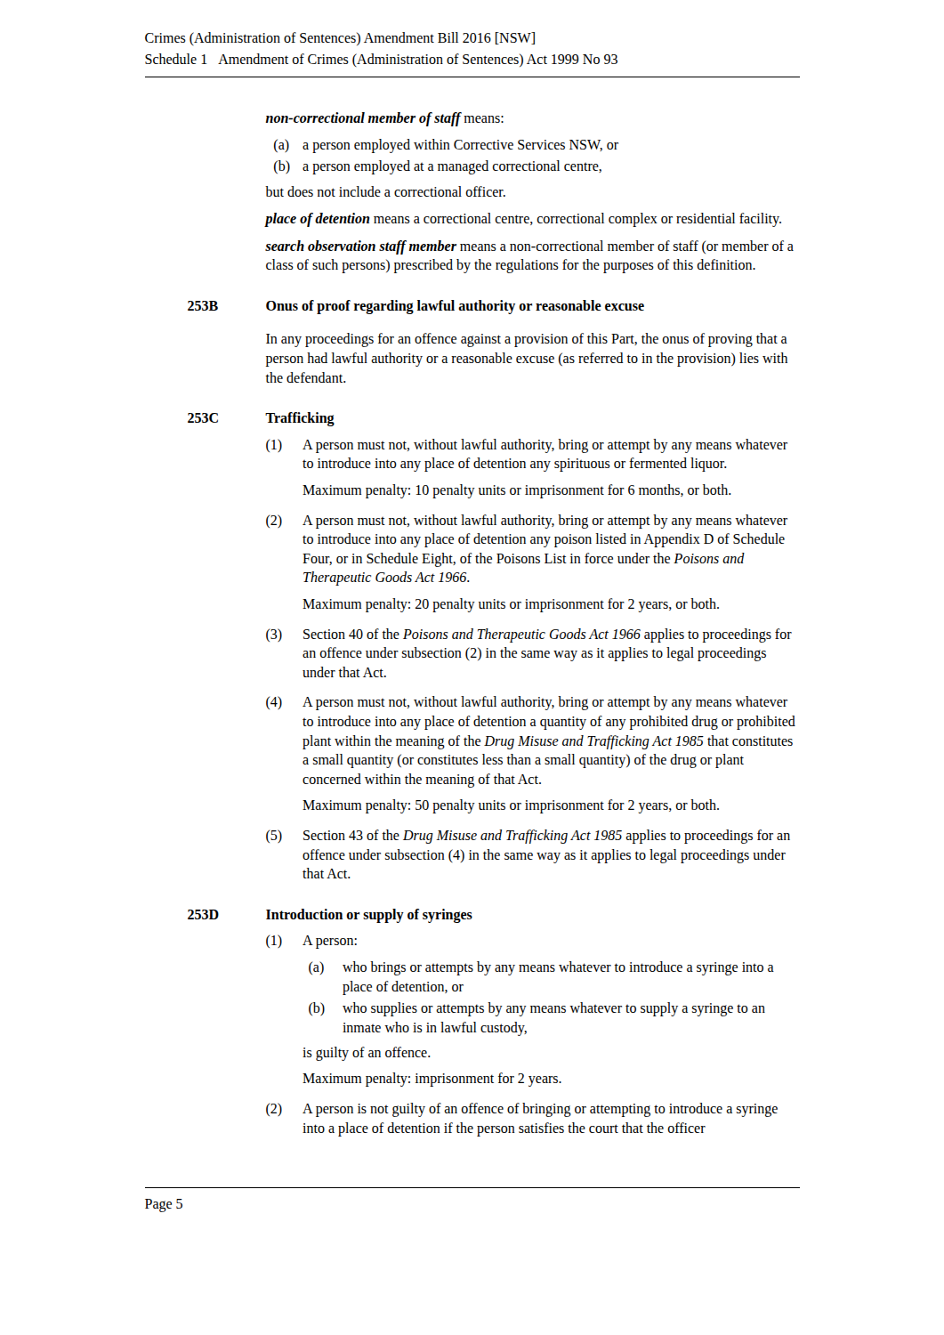Crimes (Administration of Sentences) Amendment Bill 2016 [NSW]
Schedule 1 Amendment of Crimes (Administration of Sentences) Act 1999 No 93
non-correctional member of staff means:
(a) a person employed within Corrective Services NSW, or
(b) a person employed at a managed correctional centre,
but does not include a correctional officer.
place of detention means a correctional centre, correctional complex or residential facility.
search observation staff member means a non-correctional member of staff (or member of a class of such persons) prescribed by the regulations for the purposes of this definition.
253B Onus of proof regarding lawful authority or reasonable excuse
In any proceedings for an offence against a provision of this Part, the onus of proving that a person had lawful authority or a reasonable excuse (as referred to in the provision) lies with the defendant.
253C Trafficking
(1)
A person must not, without lawful authority, bring or attempt by any means whatever to introduce into any place of detention any spirituous or fermented liquor.
Maximum penalty: 10 penalty units or imprisonment for 6 months, or both.
(2)
A person must not, without lawful authority, bring or attempt by any means whatever to introduce into any place of detention any poison listed in Appendix D of Schedule Four, or in Schedule Eight, of the Poisons List in force under the Poisons and Therapeutic Goods Act 1966.
Maximum penalty: 20 penalty units or imprisonment for 2 years, or both.
(3)
Section 40 of the Poisons and Therapeutic Goods Act 1966 applies to proceedings for an offence under subsection (2) in the same way as it applies to legal proceedings under that Act.
(4)
A person must not, without lawful authority, bring or attempt by any means whatever to introduce into any place of detention a quantity of any prohibited drug or prohibited plant within the meaning of the Drug Misuse and Trafficking Act 1985 that constitutes a small quantity (or constitutes less than a small quantity) of the drug or plant concerned within the meaning of that Act.
Maximum penalty: 50 penalty units or imprisonment for 2 years, or both.
(5)
Section 43 of the Drug Misuse and Trafficking Act 1985 applies to proceedings for an offence under subsection (4) in the same way as it applies to legal proceedings under that Act.
253D Introduction or supply of syringes
(1)
A person:
(a) who brings or attempts by any means whatever to introduce a syringe into a place of detention, or
(b) who supplies or attempts by any means whatever to supply a syringe to an inmate who is in lawful custody,
is guilty of an offence.
Maximum penalty: imprisonment for 2 years.
(2)
A person is not guilty of an offence of bringing or attempting to introduce a syringe into a place of detention if the person satisfies the court that the officer
Page 5